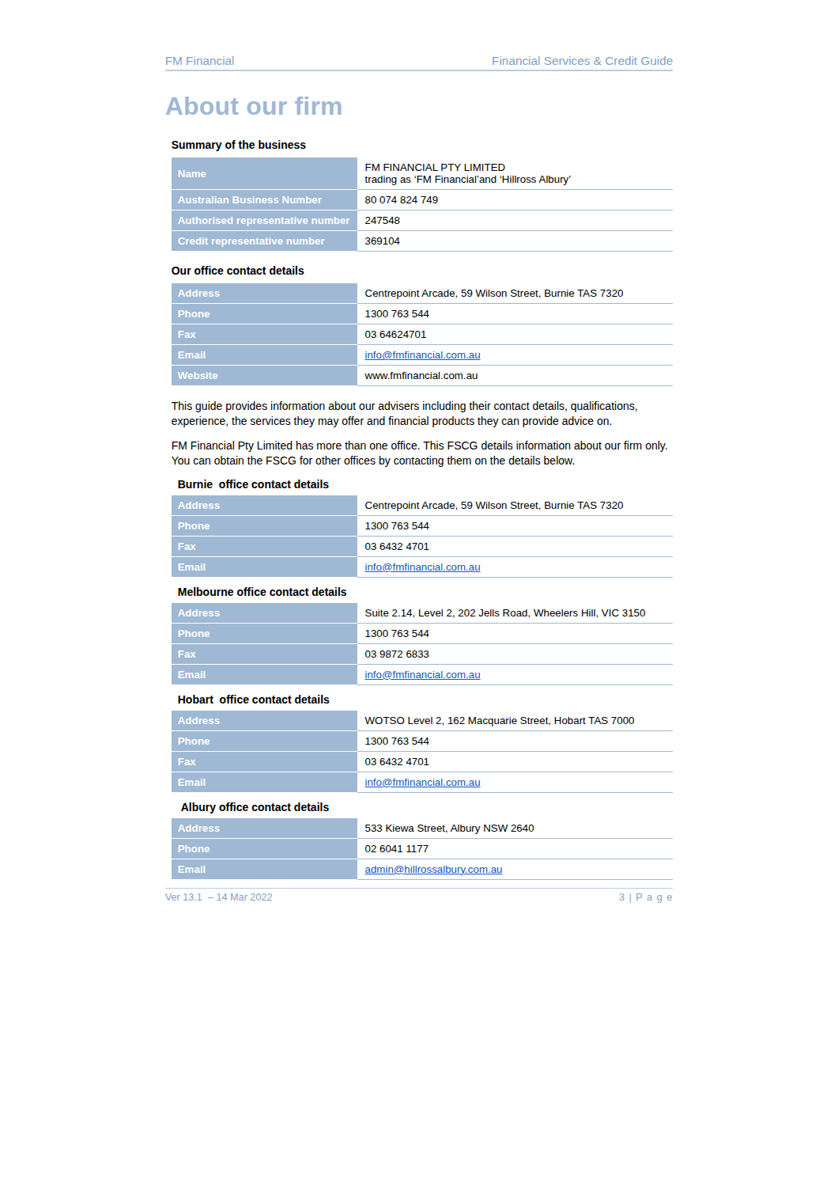FM Financial
Financial Services & Credit Guide
About our firm
Summary of the business
| Name | FM FINANCIAL PTY LIMITED trading as ‘FM Financial’and ‘Hillross Albury’ |
| Australian Business Number | 80 074 824 749 |
| Authorised representative number | 247548 |
| Credit representative number | 369104 |
Our office contact details
| Address | Centrepoint Arcade, 59 Wilson Street, Burnie TAS 7320 |
| Phone | 1300 763 544 |
| Fax | 03 64624701 |
| Email | info@fmfinancial.com.au |
| Website | www.fmfinancial.com.au |
This guide provides information about our advisers including their contact details, qualifications, experience, the services they may offer and financial products they can provide advice on.
FM Financial Pty Limited has more than one office. This FSCG details information about our firm only. You can obtain the FSCG for other offices by contacting them on the details below.
Burnie office contact details
| Address | Centrepoint Arcade, 59 Wilson Street, Burnie TAS 7320 |
| Phone | 1300 763 544 |
| Fax | 03 6432 4701 |
| Email | info@fmfinancial.com.au |
Melbourne office contact details
| Address | Suite 2.14, Level 2, 202 Jells Road, Wheelers Hill, VIC 3150 |
| Phone | 1300 763 544 |
| Fax | 03 9872 6833 |
| Email | info@fmfinancial.com.au |
Hobart office contact details
| Address | WOTSO Level 2, 162 Macquarie Street, Hobart TAS 7000 |
| Phone | 1300 763 544 |
| Fax | 03 6432 4701 |
| Email | info@fmfinancial.com.au |
Albury office contact details
| Address | 533 Kiewa Street, Albury NSW 2640 |
| Phone | 02 6041 1177 |
| Email | admin@hillrossalbury.com.au |
Ver 13.1 – 14 Mar 2022
3 | P a g e